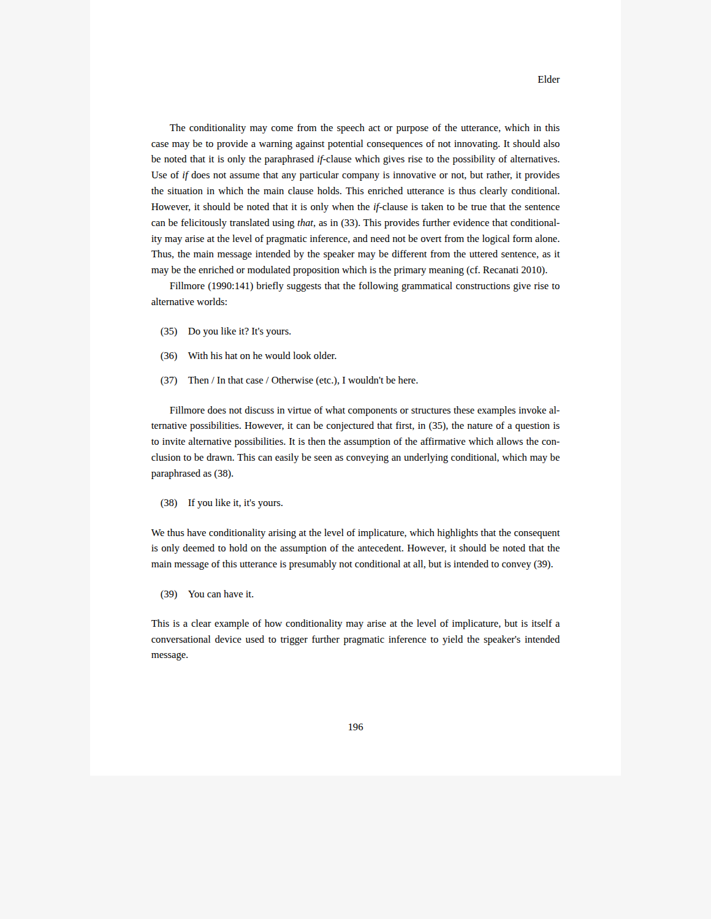Elder
The conditionality may come from the speech act or purpose of the utterance, which in this case may be to provide a warning against potential consequences of not innovating. It should also be noted that it is only the paraphrased if-clause which gives rise to the possibility of alternatives. Use of if does not assume that any particular company is innovative or not, but rather, it provides the situation in which the main clause holds. This enriched utterance is thus clearly conditional. However, it should be noted that it is only when the if-clause is taken to be true that the sentence can be felicitously translated using that, as in (33). This provides further evidence that conditionality may arise at the level of pragmatic inference, and need not be overt from the logical form alone. Thus, the main message intended by the speaker may be different from the uttered sentence, as it may be the enriched or modulated proposition which is the primary meaning (cf. Recanati 2010).
Fillmore (1990:141) briefly suggests that the following grammatical constructions give rise to alternative worlds:
(35) Do you like it? It's yours.
(36) With his hat on he would look older.
(37) Then / In that case / Otherwise (etc.), I wouldn't be here.
Fillmore does not discuss in virtue of what components or structures these examples invoke alternative possibilities. However, it can be conjectured that first, in (35), the nature of a question is to invite alternative possibilities. It is then the assumption of the affirmative which allows the conclusion to be drawn. This can easily be seen as conveying an underlying conditional, which may be paraphrased as (38).
(38) If you like it, it's yours.
We thus have conditionality arising at the level of implicature, which highlights that the consequent is only deemed to hold on the assumption of the antecedent. However, it should be noted that the main message of this utterance is presumably not conditional at all, but is intended to convey (39).
(39) You can have it.
This is a clear example of how conditionality may arise at the level of implicature, but is itself a conversational device used to trigger further pragmatic inference to yield the speaker's intended message.
196